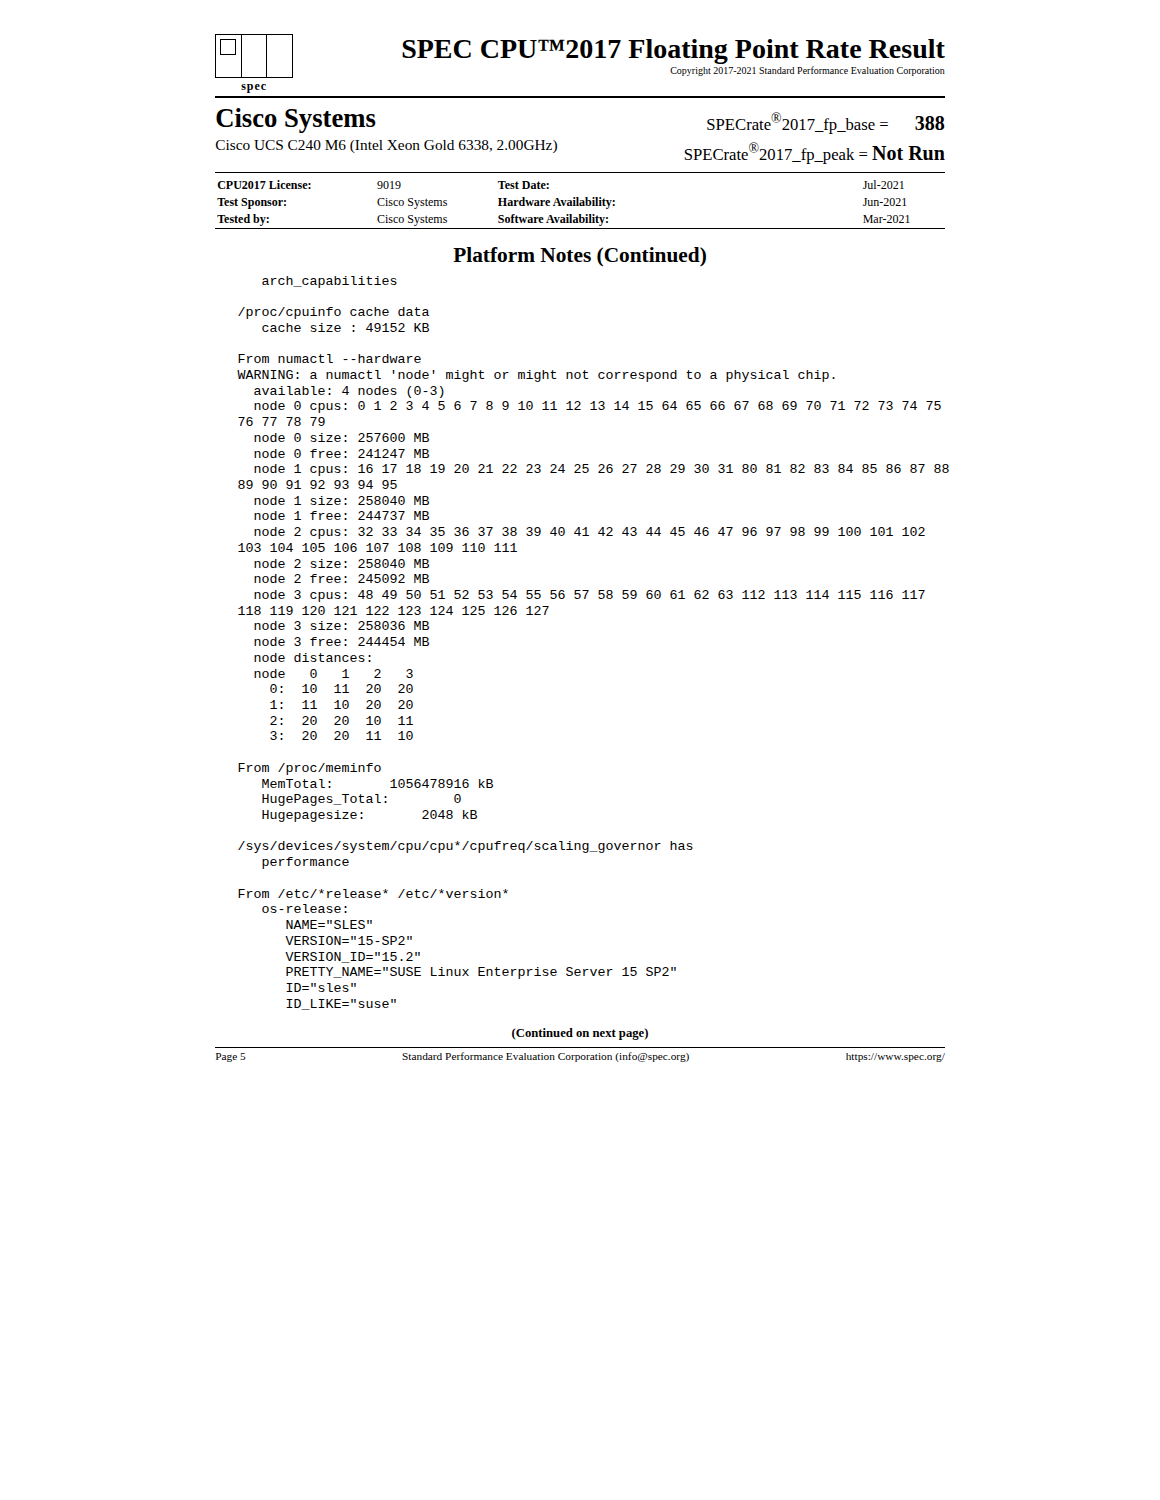spec
SPEC CPU™2017 Floating Point Rate Result
Copyright 2017-2021 Standard Performance Evaluation Corporation
Cisco Systems
Cisco UCS C240 M6 (Intel Xeon Gold 6338, 2.00GHz)
SPECrate®2017_fp_base = 388
SPECrate®2017_fp_peak = Not Run
| CPU2017 License: | 9019 | Test Date: | Jul-2021 |
| Test Sponsor: | Cisco Systems | Hardware Availability: | Jun-2021 |
| Tested by: | Cisco Systems | Software Availability: | Mar-2021 |
Platform Notes (Continued)
    arch_capabilities

 /proc/cpuinfo cache data
    cache size : 49152 KB

 From numactl --hardware
 WARNING: a numactl 'node' might or might not correspond to a physical chip.
   available: 4 nodes (0-3)
   node 0 cpus: 0 1 2 3 4 5 6 7 8 9 10 11 12 13 14 15 64 65 66 67 68 69 70 71 72 73 74 75
 76 77 78 79
   node 0 size: 257600 MB
   node 0 free: 241247 MB
   node 1 cpus: 16 17 18 19 20 21 22 23 24 25 26 27 28 29 30 31 80 81 82 83 84 85 86 87 88
 89 90 91 92 93 94 95
   node 1 size: 258040 MB
   node 1 free: 244737 MB
   node 2 cpus: 32 33 34 35 36 37 38 39 40 41 42 43 44 45 46 47 96 97 98 99 100 101 102
 103 104 105 106 107 108 109 110 111
   node 2 size: 258040 MB
   node 2 free: 245092 MB
   node 3 cpus: 48 49 50 51 52 53 54 55 56 57 58 59 60 61 62 63 112 113 114 115 116 117
 118 119 120 121 122 123 124 125 126 127
   node 3 size: 258036 MB
   node 3 free: 244454 MB
   node distances:
   node   0   1   2   3
     0:  10  11  20  20
     1:  11  10  20  20
     2:  20  20  10  11
     3:  20  20  11  10

 From /proc/meminfo
    MemTotal:       1056478916 kB
    HugePages_Total:        0
    Hugepagesize:       2048 kB

 /sys/devices/system/cpu/cpu*/cpufreq/scaling_governor has
    performance

 From /etc/*release* /etc/*version*
    os-release:
       NAME="SLES"
       VERSION="15-SP2"
       VERSION_ID="15.2"
       PRETTY_NAME="SUSE Linux Enterprise Server 15 SP2"
       ID="sles"
       ID_LIKE="suse"
(Continued on next page)
Page 5
Standard Performance Evaluation Corporation (info@spec.org)
https://www.spec.org/